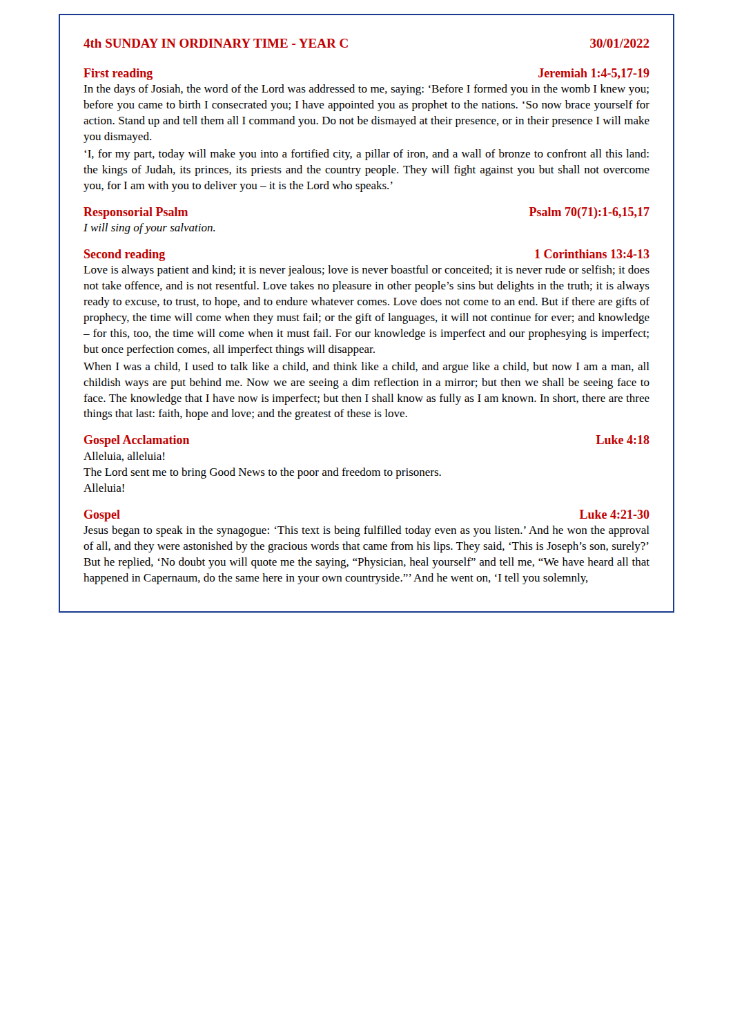4th SUNDAY IN ORDINARY TIME - YEAR C 30/01/2022
First reading Jeremiah 1:4-5,17-19
In the days of Josiah, the word of the Lord was addressed to me, saying: ‘Before I formed you in the womb I knew you; before you came to birth I consecrated you; I have appointed you as prophet to the nations. ‘So now brace yourself for action. Stand up and tell them all I command you. Do not be dismayed at their presence, or in their presence I will make you dismayed.
‘I, for my part, today will make you into a fortified city, a pillar of iron, and a wall of bronze to confront all this land: the kings of Judah, its princes, its priests and the country people. They will fight against you but shall not overcome you, for I am with you to deliver you – it is the Lord who speaks.’
Responsorial Psalm Psalm 70(71):1-6,15,17
I will sing of your salvation.
Second reading 1 Corinthians 13:4-13
Love is always patient and kind; it is never jealous; love is never boastful or conceited; it is never rude or selfish; it does not take offence, and is not resentful. Love takes no pleasure in other people’s sins but delights in the truth; it is always ready to excuse, to trust, to hope, and to endure whatever comes. Love does not come to an end. But if there are gifts of prophecy, the time will come when they must fail; or the gift of languages, it will not continue for ever; and knowledge – for this, too, the time will come when it must fail. For our knowledge is imperfect and our prophesying is imperfect; but once perfection comes, all imperfect things will disappear.
When I was a child, I used to talk like a child, and think like a child, and argue like a child, but now I am a man, all childish ways are put behind me. Now we are seeing a dim reflection in a mirror; but then we shall be seeing face to face. The knowledge that I have now is imperfect; but then I shall know as fully as I am known. In short, there are three things that last: faith, hope and love; and the greatest of these is love.
Gospel Acclamation Luke 4:18
Alleluia, alleluia!
The Lord sent me to bring Good News to the poor and freedom to prisoners.
Alleluia!
Gospel Luke 4:21-30
Jesus began to speak in the synagogue: ‘This text is being fulfilled today even as you listen.’ And he won the approval of all, and they were astonished by the gracious words that came from his lips. They said, ‘This is Joseph’s son, surely?’ But he replied, ‘No doubt you will quote me the saying, “Physician, heal yourself” and tell me, “We have heard all that happened in Capernaum, do the same here in your own countryside.”’ And he went on, ‘I tell you solemnly,